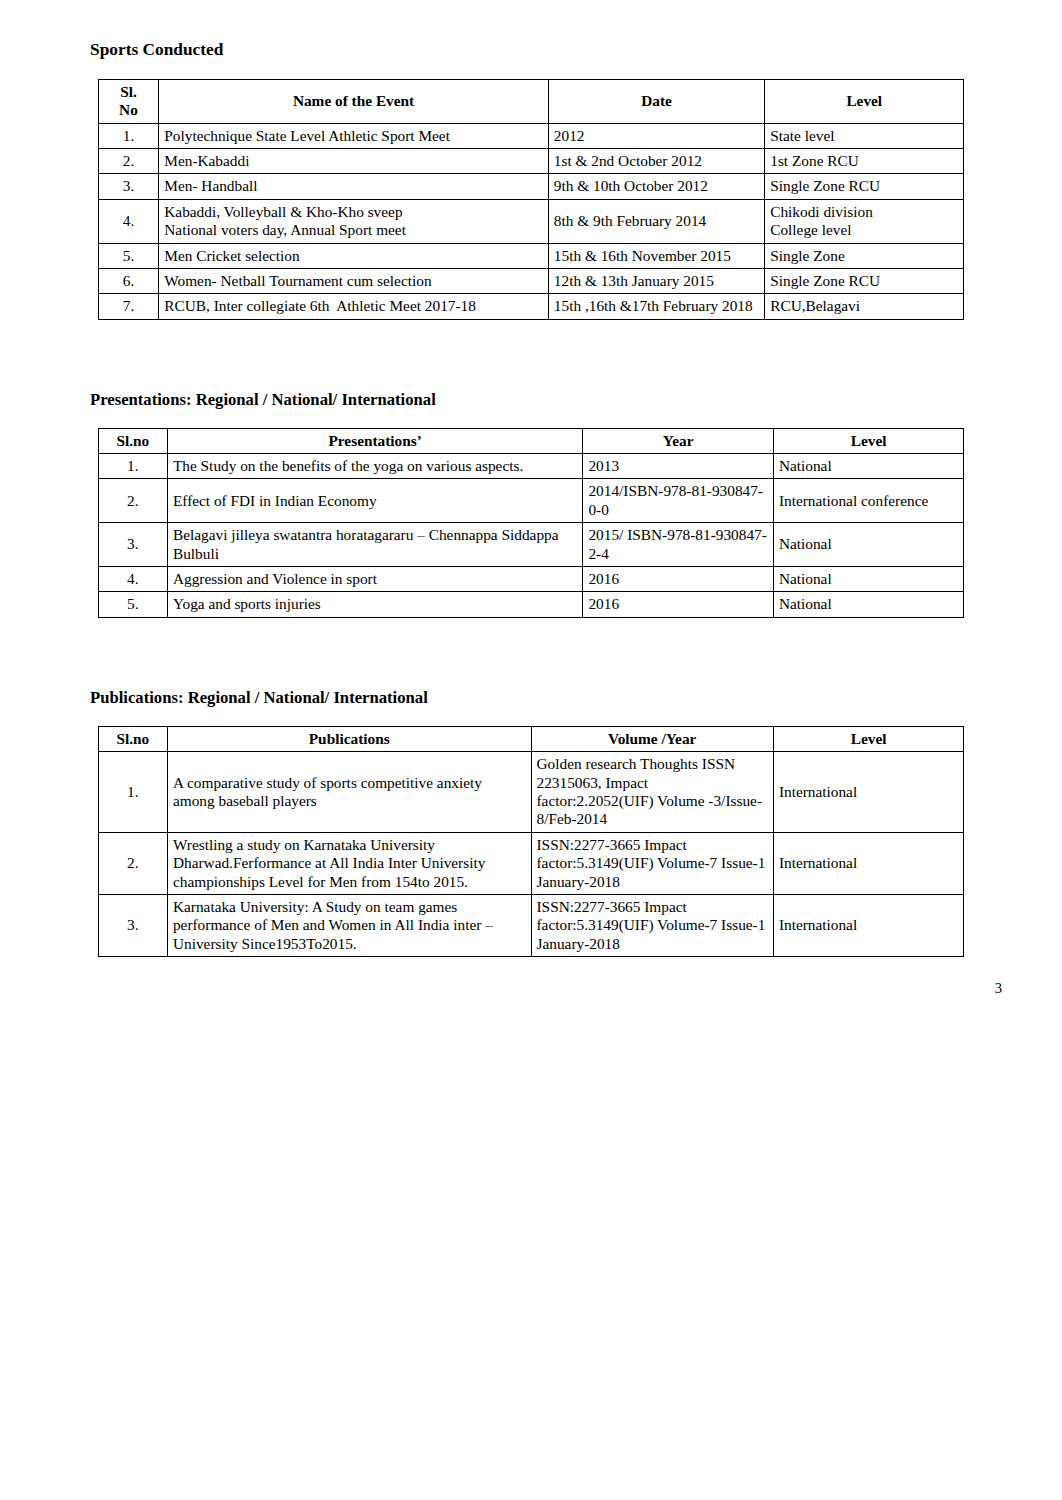Sports Conducted
| Sl. No | Name of the Event | Date | Level |
| --- | --- | --- | --- |
| 1. | Polytechnique State Level Athletic Sport Meet | 2012 | State level |
| 2. | Men-Kabaddi | 1st & 2nd October 2012 | 1st Zone RCU |
| 3. | Men- Handball | 9th & 10th October 2012 | Single Zone RCU |
| 4. | Kabaddi, Volleyball & Kho-Kho sveep National voters day, Annual Sport meet | 8th & 9th February 2014 | Chikodi division College level |
| 5. | Men Cricket selection | 15th & 16th November 2015 | Single Zone |
| 6. | Women- Netball Tournament cum selection | 12th & 13th January 2015 | Single Zone RCU |
| 7. | RCUB, Inter collegiate 6th Athletic Meet 2017-18 | 15th ,16th &17th February 2018 | RCU,Belagavi |
Presentations: Regional / National/ International
| Sl.no | Presentations’ | Year | Level |
| --- | --- | --- | --- |
| 1. | The Study on the benefits of the yoga on various aspects. | 2013 | National |
| 2. | Effect of FDI in Indian Economy | 2014/ISBN-978-81-930847-0-0 | International conference |
| 3. | Belagavi jilleya swatantra horatagararu – Chennappa Siddappa Bulbuli | 2015/ ISBN-978-81-930847-2-4 | National |
| 4. | Aggression and Violence in sport | 2016 | National |
| 5. | Yoga and sports injuries | 2016 | National |
Publications: Regional / National/ International
| Sl.no | Publications | Volume /Year | Level |
| --- | --- | --- | --- |
| 1. | A comparative study of sports competitive anxiety among baseball players | Golden research Thoughts ISSN 22315063, Impact factor:2.2052(UIF) Volume -3/Issue-8/Feb-2014 | International |
| 2. | Wrestling a study on Karnataka University Dharwad.Ferformance at All India Inter University championships Level for Men from 154to 2015. | ISSN:2277-3665 Impact factor:5.3149(UIF) Volume-7 Issue-1 January-2018 | International |
| 3. | Karnataka University: A Study on team games performance of Men and Women in All India inter –University Since1953To2015. | ISSN:2277-3665 Impact factor:5.3149(UIF) Volume-7 Issue-1 January-2018 | International |
3